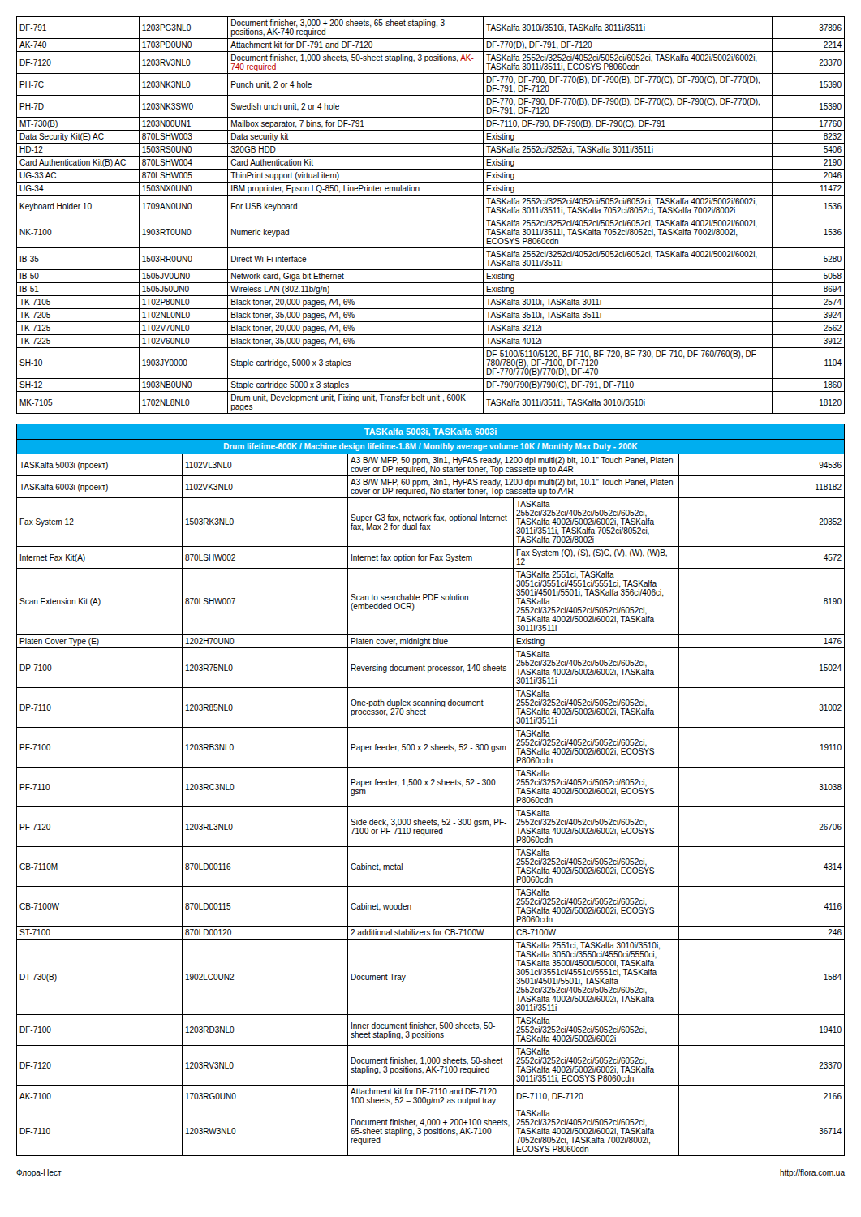| DF-791 | 1203PG3NL0 | Document finisher, 3,000 + 200 sheets, 65-sheet stapling, 3 positions, AK-740 required | TASKalfa 3010i/3510i, TASKalfa 3011i/3511i | 37896 |
| AK-740 | 1703PD0UN0 | Attachment kit for DF-791 and DF-7120 | DF-770(D), DF-791, DF-7120 | 2214 |
| DF-7120 | 1203RV3NL0 | Document finisher, 1,000 sheets, 50-sheet stapling, 3 positions, AK-740 required | TASKalfa 2552ci/3252ci/4052ci/5052ci/6052ci, TASKalfa 4002i/5002i/6002i, TASKalfa 3011i/3511i, ECOSYS P8060cdn | 23370 |
| PH-7C | 1203NK3NL0 | Punch unit, 2 or 4 hole | DF-770, DF-790, DF-770(B), DF-790(B), DF-770(C), DF-790(C), DF-770(D), DF-791, DF-7120 | 15390 |
| PH-7D | 1203NK3SW0 | Swedish unch unit, 2 or 4 hole | DF-770, DF-790, DF-770(B), DF-790(B), DF-770(C), DF-790(C), DF-770(D), DF-791, DF-7120 | 15390 |
| MT-730(B) | 1203N00UN1 | Mailbox separator, 7 bins, for DF-791 | DF-7110, DF-790, DF-790(B), DF-790(C), DF-791 | 17760 |
| Data Security Kit(E) AC | 870LSHW003 | Data security kit | Existing | 8232 |
| HD-12 | 1503RS0UN0 | 320GB HDD | TASKalfa 2552ci/3252ci, TASKalfa 3011i/3511i | 5406 |
| Card Authentication Kit(B) AC | 870LSHW004 | Card Authentication Kit | Existing | 2190 |
| UG-33 AC | 870LSHW005 | ThinPrint support (virtual item) | Existing | 2046 |
| UG-34 | 1503NX0UN0 | IBM proprinter, Epson LQ-850, LinePrinter emulation | Existing | 11472 |
| Keyboard Holder 10 | 1709AN0UN0 | For USB keyboard | TASKalfa 2552ci/3252ci/4052ci/5052ci/6052ci, TASKalfa 4002i/5002i/6002i, TASKalfa 3011i/3511i, TASKalfa 7052ci/8052ci, TASKalfa 7002i/8002i | 1536 |
| NK-7100 | 1903RT0UN0 | Numeric keypad | TASKalfa 2552ci/3252ci/4052ci/5052ci/6052ci, TASKalfa 4002i/5002i/6002i, TASKalfa 3011i/3511i, TASKalfa 7052ci/8052ci, TASKalfa 7002i/8002i, ECOSYS P8060cdn | 1536 |
| IB-35 | 1503RR0UN0 | Direct Wi-Fi interface | TASKalfa 2552ci/3252ci/4052ci/5052ci/6052ci, TASKalfa 4002i/5002i/6002i, TASKalfa 3011i/3511i | 5280 |
| IB-50 | 1505JV0UN0 | Network card, Giga bit Ethernet | Existing | 5058 |
| IB-51 | 1505J50UN0 | Wireless LAN (802.11b/g/n) | Existing | 8694 |
| TK-7105 | 1T02P80NL0 | Black toner, 20,000 pages, A4, 6% | TASKalfa 3010i, TASKalfa 3011i | 2574 |
| TK-7205 | 1T02NL0NL0 | Black toner, 35,000 pages, A4, 6% | TASKalfa 3510i, TASKalfa 3511i | 3924 |
| TK-7125 | 1T02V70NL0 | Black toner, 20,000 pages, A4, 6% | TASKalfa 3212i | 2562 |
| TK-7225 | 1T02V60NL0 | Black toner, 35,000 pages, A4, 6% | TASKalfa 4012i | 3912 |
| SH-10 | 1903JY0000 | Staple cartridge, 5000 x 3 staples | DF-5100/5110/5120, BF-710, BF-720, BF-730, DF-710, DF-760/760(B), DF-780/780(B), DF-7100, DF-7120 DF-770/770(B)/770(D), DF-470 | 1104 |
| SH-12 | 1903NB0UN0 | Staple cartridge 5000 x 3 staples | DF-790/790(B)/790(C), DF-791, DF-7110 | 1860 |
| MK-7105 | 1702NL8NL0 | Drum unit, Development unit, Fixing unit, Transfer belt unit , 600K pages | TASKalfa 3011i/3511i, TASKalfa 3010i/3510i | 18120 |
| TASKalfa 5003i, TASKalfa 6003i |
| Drum lifetime-600K / Machine design lifetime-1.8M / Monthly average volume 10K / Monthly Max Duty - 200K |
| TASKalfa 5003i (проект) | 1102VL3NL0 | A3 B/W MFP, 50 ppm, 3in1, HyPAS ready, 1200 dpi multi(2) bit, 10.1" Touch Panel, Platen cover or DP required, No starter toner, Top cassette up to A4R | 94536 |
| TASKalfa 6003i (проект) | 1102VK3NL0 | A3 B/W MFP, 60 ppm, 3in1, HyPAS ready, 1200 dpi multi(2) bit, 10.1" Touch Panel, Platen cover or DP required, No starter toner, Top cassette up to A4R | 118182 |
| Fax System 12 | 1503RK3NL0 | Super G3 fax, network fax, optional Internet fax, Max 2 for dual fax | TASKalfa 2552ci/3252ci/4052ci/5052ci/6052ci, TASKalfa 4002i/5002i/6002i, TASKalfa 3011i/3511i, TASKalfa 7052ci/8052ci, TASKalfa 7002i/8002i | 20352 |
| Internet Fax Kit(A) | 870LSHW002 | Internet fax option for Fax System | Fax System (Q), (S), (S)C, (V), (W), (W)B, 12 | 4572 |
| Scan Extension Kit (A) | 870LSHW007 | Scan to searchable PDF solution (embedded OCR) | TASKalfa 2551ci, TASKalfa 3051ci/3551ci/4551ci/5551ci, TASKalfa 3501i/4501i/5501i, TASKalfa 356ci/406ci, TASKalfa 2552ci/3252ci/4052ci/5052ci/6052ci, TASKalfa 4002i/5002i/6002i, TASKalfa 3011i/3511i | 8190 |
| Platen Cover Type (E) | 1202H70UN0 | Platen cover, midnight blue | Existing | 1476 |
| DP-7100 | 1203R75NL0 | Reversing document processor, 140 sheets | TASKalfa 2552ci/3252ci/4052ci/5052ci/6052ci, TASKalfa 4002i/5002i/6002i, TASKalfa 3011i/3511i | 15024 |
| DP-7110 | 1203R85NL0 | One-path duplex scanning document processor, 270 sheet | TASKalfa 2552ci/3252ci/4052ci/5052ci/6052ci, TASKalfa 4002i/5002i/6002i, TASKalfa 3011i/3511i | 31002 |
| PF-7100 | 1203RB3NL0 | Paper feeder, 500 x 2 sheets, 52 - 300 gsm | TASKalfa 2552ci/3252ci/4052ci/5052ci/6052ci, TASKalfa 4002i/5002i/6002i, ECOSYS P8060cdn | 19110 |
| PF-7110 | 1203RC3NL0 | Paper feeder, 1,500 x 2 sheets, 52 - 300 gsm | TASKalfa 2552ci/3252ci/4052ci/5052ci/6052ci, TASKalfa 4002i/5002i/6002i, ECOSYS P8060cdn | 31038 |
| PF-7120 | 1203RL3NL0 | Side deck, 3,000 sheets, 52 - 300 gsm, PF-7100 or PF-7110 required | TASKalfa 2552ci/3252ci/4052ci/5052ci/6052ci, TASKalfa 4002i/5002i/6002i, ECOSYS P8060cdn | 26706 |
| CB-7110M | 870LD00116 | Cabinet, metal | TASKalfa 2552ci/3252ci/4052ci/5052ci/6052ci, TASKalfa 4002i/5002i/6002i, ECOSYS P8060cdn | 4314 |
| CB-7100W | 870LD00115 | Cabinet, wooden | TASKalfa 2552ci/3252ci/4052ci/5052ci/6052ci, TASKalfa 4002i/5002i/6002i, ECOSYS P8060cdn | 4116 |
| ST-7100 | 870LD00120 | 2 additional stabilizers for CB-7100W | CB-7100W | 246 |
| DT-730(B) | 1902LC0UN2 | Document Tray | TASKalfa 2551ci, TASKalfa 3010i/3510i, TASKalfa 3050ci/3550ci/4550ci/5550ci, TASKalfa 3500i/4500i/5000i, TASKalfa 3051ci/3551ci/4551ci/5551ci, TASKalfa 3501i/4501i/5501i, TASKalfa 2552ci/3252ci/4052ci/5052ci/6052ci, TASKalfa 4002i/5002i/6002i, TASKalfa 3011i/3511i | 1584 |
| DF-7100 | 1203RD3NL0 | Inner document finisher, 500 sheets, 50-sheet stapling, 3 positions | TASKalfa 2552ci/3252ci/4052ci/5052ci/6052ci, TASKalfa 4002i/5002i/6002i | 19410 |
| DF-7120 | 1203RV3NL0 | Document finisher, 1,000 sheets, 50-sheet stapling, 3 positions, AK-7100 required | TASKalfa 2552ci/3252ci/4052ci/5052ci/6052ci, TASKalfa 4002i/5002i/6002i, TASKalfa 3011i/3511i, ECOSYS P8060cdn | 23370 |
| AK-7100 | 1703RG0UN0 | Attachment kit for DF-7110 and DF-7120 100 sheets, 52 – 300g/m2 as output tray | DF-7110, DF-7120 | 2166 |
| DF-7110 | 1203RW3NL0 | Document finisher, 4,000 + 200+100 sheets, 65-sheet stapling, 3 positions, AK-7100 required | TASKalfa 2552ci/3252ci/4052ci/5052ci/6052ci, TASKalfa 4002i/5002i/6002i, TASKalfa 7052ci/8052ci, TASKalfa 7002i/8002i, ECOSYS P8060cdn | 36714 |
Флора-Нест http://flora.com.ua